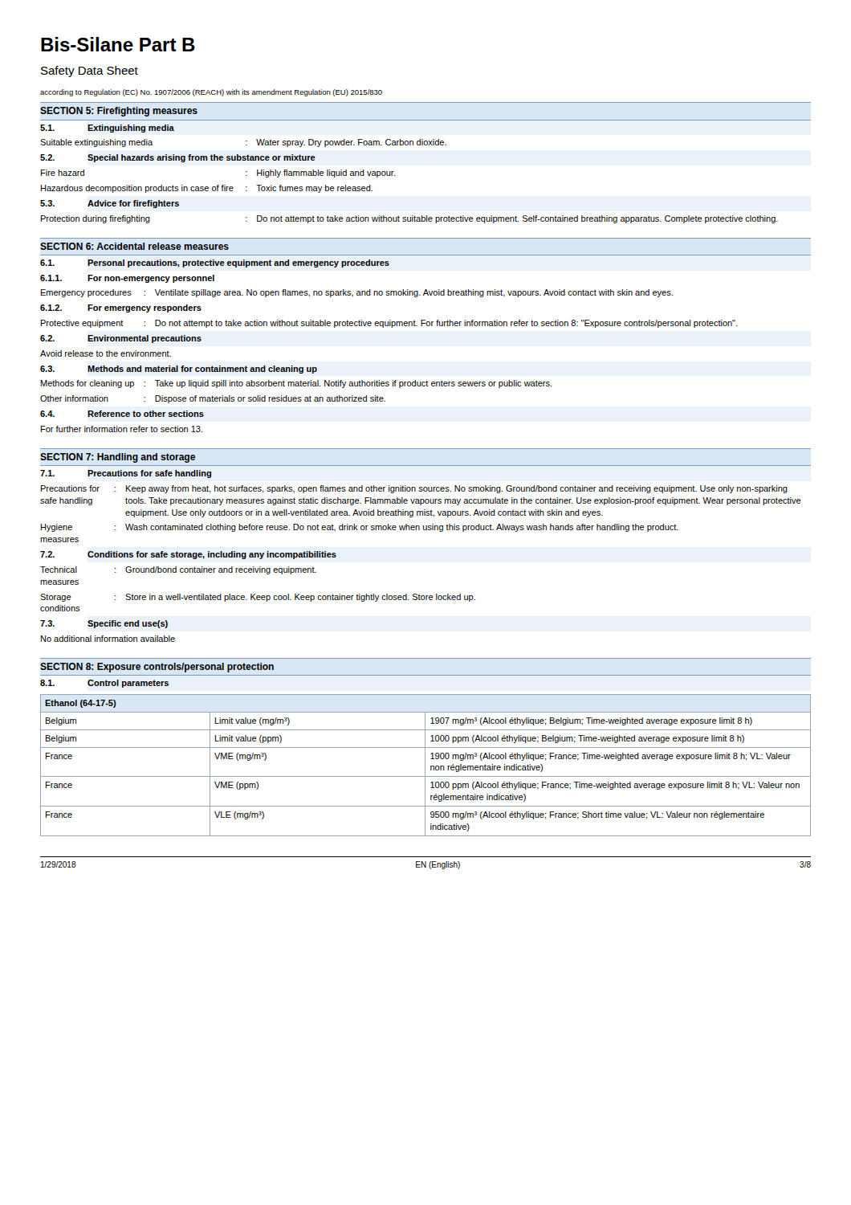Bis-Silane Part B
Safety Data Sheet
according to Regulation (EC) No. 1907/2006 (REACH) with its amendment Regulation (EU) 2015/830
| SECTION 5: Firefighting measures |
| 5.1. | Extinguishing media |
| Suitable extinguishing media | : | Water spray. Dry powder. Foam. Carbon dioxide. |
| 5.2. | Special hazards arising from the substance or mixture |
| Fire hazard | : | Highly flammable liquid and vapour. |
| Hazardous decomposition products in case of fire | : | Toxic fumes may be released. |
| 5.3. | Advice for firefighters |
| Protection during firefighting | : | Do not attempt to take action without suitable protective equipment. Self-contained breathing apparatus. Complete protective clothing. |
| SECTION 6: Accidental release measures |
| 6.1. | Personal precautions, protective equipment and emergency procedures |
| 6.1.1. | For non-emergency personnel |
| Emergency procedures | : | Ventilate spillage area. No open flames, no sparks, and no smoking. Avoid breathing mist, vapours. Avoid contact with skin and eyes. |
| 6.1.2. | For emergency responders |
| Protective equipment | : | Do not attempt to take action without suitable protective equipment. For further information refer to section 8: "Exposure controls/personal protection". |
| 6.2. | Environmental precautions |
| Avoid release to the environment. |
| 6.3. | Methods and material for containment and cleaning up |
| Methods for cleaning up | : | Take up liquid spill into absorbent material. Notify authorities if product enters sewers or public waters. |
| Other information | : | Dispose of materials or solid residues at an authorized site. |
| 6.4. | Reference to other sections |
| For further information refer to section 13. |
| SECTION 7: Handling and storage |
| 7.1. | Precautions for safe handling |
| Precautions for safe handling | : | Keep away from heat, hot surfaces, sparks, open flames and other ignition sources. No smoking. Ground/bond container and receiving equipment. Use only non-sparking tools. Take precautionary measures against static discharge. Flammable vapours may accumulate in the container. Use explosion-proof equipment. Wear personal protective equipment. Use only outdoors or in a well-ventilated area. Avoid breathing mist, vapours. Avoid contact with skin and eyes. |
| Hygiene measures | : | Wash contaminated clothing before reuse. Do not eat, drink or smoke when using this product. Always wash hands after handling the product. |
| 7.2. | Conditions for safe storage, including any incompatibilities |
| Technical measures | : | Ground/bond container and receiving equipment. |
| Storage conditions | : | Store in a well-ventilated place. Keep cool. Keep container tightly closed. Store locked up. |
| 7.3. | Specific end use(s) |
| No additional information available |
| SECTION 8: Exposure controls/personal protection |
| 8.1. | Control parameters |
| Ethanol (64-17-5) |
| --- |
| Belgium | Limit value (mg/m³) | 1907 mg/m³ (Alcool éthylique; Belgium; Time-weighted average exposure limit 8 h) |
| Belgium | Limit value (ppm) | 1000 ppm (Alcool éthylique; Belgium; Time-weighted average exposure limit 8 h) |
| France | VME (mg/m³) | 1900 mg/m³ (Alcool éthylique; France; Time-weighted average exposure limit 8 h; VL: Valeur non réglementaire indicative) |
| France | VME (ppm) | 1000 ppm (Alcool éthylique; France; Time-weighted average exposure limit 8 h; VL: Valeur non réglementaire indicative) |
| France | VLE (mg/m³) | 9500 mg/m³ (Alcool éthylique; France; Short time value; VL: Valeur non réglementaire indicative) |
1/29/2018 EN (English) 3/8